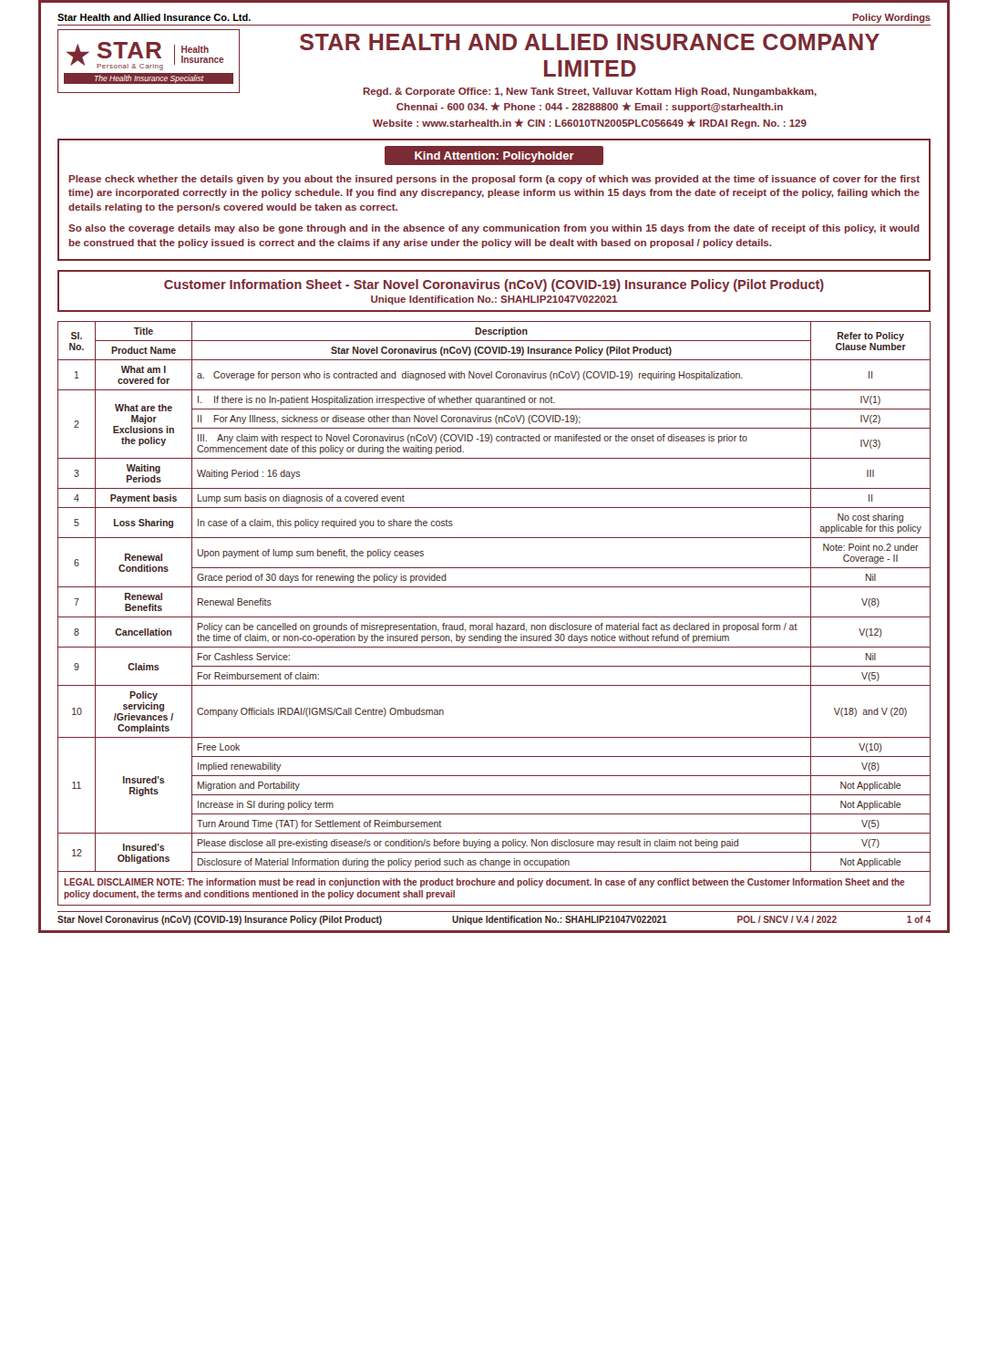Star Health and Allied Insurance Co. Ltd.
Policy Wordings
★
STAR
Personal & Caring
Health
Insurance
The Health Insurance Specialist
STAR HEALTH AND ALLIED INSURANCE COMPANY LIMITED
Regd. & Corporate Office: 1, New Tank Street, Valluvar Kottam High Road, Nungambakkam,
Chennai - 600 034. ★ Phone : 044 - 28288800 ★ Email : support@starhealth.in
Website : www.starhealth.in ★ CIN : L66010TN2005PLC056649 ★ IRDAI Regn. No. : 129
Kind Attention: Policyholder
Please check whether the details given by you about the insured persons in the proposal form (a copy of which was provided at the time of issuance of cover for the first time) are incorporated correctly in the policy schedule. If you find any discrepancy, please inform us within 15 days from the date of receipt of the policy, failing which the details relating to the person/s covered would be taken as correct.
So also the coverage details may also be gone through and in the absence of any communication from you within 15 days from the date of receipt of this policy, it would be construed that the policy issued is correct and the claims if any arise under the policy will be dealt with based on proposal / policy details.
Customer Information Sheet - Star Novel Coronavirus (nCoV) (COVID-19) Insurance Policy (Pilot Product)
Unique Identification No.: SHAHLIP21047V022021
| Sl. No. | Title | Description | Refer to Policy Clause Number |
| --- | --- | --- | --- |
| Product Name | Star Novel Coronavirus (nCoV) (COVID-19) Insurance Policy (Pilot Product) |
| 1 | What am I covered for | a. Coverage for person who is contracted and diagnosed with Novel Coronavirus (nCoV) (COVID-19) requiring Hospitalization. | II |
| 2 | What are the Major Exclusions in the policy | I. If there is no In-patient Hospitalization irrespective of whether quarantined or not. | IV(1) |
| II For Any Illness, sickness or disease other than Novel Coronavirus (nCoV) (COVID-19); | IV(2) |
| III. Any claim with respect to Novel Coronavirus (nCoV) (COVID -19) contracted or manifested or the onset of diseases is prior to Commencement date of this policy or during the waiting period. | IV(3) |
| 3 | Waiting Periods | Waiting Period : 16 days | III |
| 4 | Payment basis | Lump sum basis on diagnosis of a covered event | II |
| 5 | Loss Sharing | In case of a claim, this policy required you to share the costs | No cost sharing applicable for this policy |
| 6 | Renewal Conditions | Upon payment of lump sum benefit, the policy ceases | Note: Point no.2 under Coverage - II |
| Grace period of 30 days for renewing the policy is provided | Nil |
| 7 | Renewal Benefits | Renewal Benefits | V(8) |
| 8 | Cancellation | Policy can be cancelled on grounds of misrepresentation, fraud, moral hazard, non disclosure of material fact as declared in proposal form / at the time of claim, or non-co-operation by the insured person, by sending the insured 30 days notice without refund of premium | V(12) |
| 9 | Claims | For Cashless Service: | Nil |
| For Reimbursement of claim: | V(5) |
| 10 | Policy servicing /Grievances / Complaints | Company Officials IRDAI/(IGMS/Call Centre) Ombudsman | V(18) and V (20) |
| 11 | Insured's Rights | Free Look | V(10) |
| Implied renewability | V(8) |
| Migration and Portability | Not Applicable |
| Increase in SI during policy term | Not Applicable |
| Turn Around Time (TAT) for Settlement of Reimbursement | V(5) |
| 12 | Insured's Obligations | Please disclose all pre-existing disease/s or condition/s before buying a policy. Non disclosure may result in claim not being paid | V(7) |
| Disclosure of Material Information during the policy period such as change in occupation | Not Applicable |
LEGAL DISCLAIMER NOTE: The information must be read in conjunction with the product brochure and policy document. In case of any conflict between the Customer Information Sheet and the policy document, the terms and conditions mentioned in the policy document shall prevail
Star Novel Coronavirus (nCoV) (COVID-19) Insurance Policy (Pilot Product)
Unique Identification No.: SHAHLIP21047V022021
POL / SNCV / V.4 / 2022
1 of 4